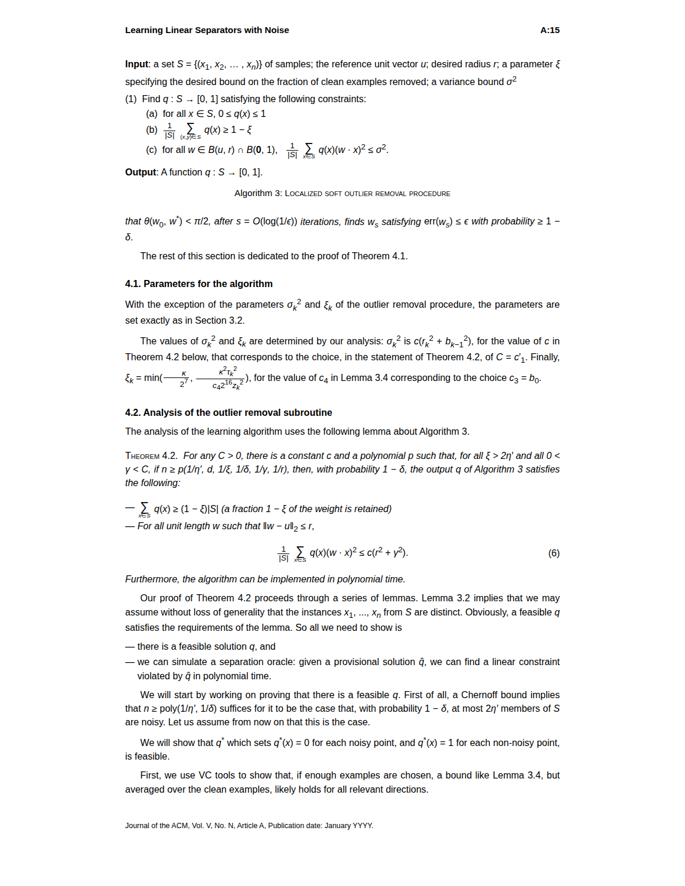Learning Linear Separators with Noise A:15
Input: a set S = {(x1, x2, … , xn)} of samples; the reference unit vector u; desired radius r; a parameter ξ specifying the desired bound on the fraction of clean examples removed; a variance bound σ2
(1) Find q : S → [0, 1] satisfying the following constraints:
(a) for all x ∈ S, 0 ≤ q(x) ≤ 1
(b) 1|S| ∑(x,y)∈S q(x) ≥ 1 − ξ
(c) for all w ∈ B(u, r) ∩ B(0, 1), 1|S| ∑x∈S q(x)(w · x)2 ≤ σ2.
Output: A function q : S → [0, 1].
Algorithm 3: Localized soft outlier removal procedure
that θ(w0, w*) < π/2, after s = O(log(1/ϵ)) iterations, finds ws satisfying err(ws) ≤ ϵ with probability ≥ 1 − δ.
The rest of this section is dedicated to the proof of Theorem 4.1.
4.1. Parameters for the algorithm
With the exception of the parameters σk2 and ξk of the outlier removal procedure, the parameters are set exactly as in Section 3.2.
The values of σk2 and ξk are determined by our analysis: σk2 is c(rk2 + bk−12), for the value of c in Theorem 4.2 below, that corresponds to the choice, in the statement of Theorem 4.2, of C = c′1. Finally, ξk = min(κ 27, κ2τk2 c4216zk2), for the value of c4 in Lemma 3.4 corresponding to the choice c3 = b0.
4.2. Analysis of the outlier removal subroutine
The analysis of the learning algorithm uses the following lemma about Algorithm 3.
Theorem 4.2. For any C > 0, there is a constant c and a polynomial p such that, for all ξ > 2η′ and all 0 < γ < C, if n ≥ p(1/η′, d, 1/ξ, 1/δ, 1/γ, 1/r), then, with probability 1 − δ, the output q of Algorithm 3 satisfies the following:
∑x∈S q(x) ≥ (1 − ξ)|S| (a fraction 1 − ξ of the weight is retained)
For all unit length w such that ‖w − u‖2 ≤ r,
1|S| ∑x∈S q(x)(w · x)2 ≤ c(r2 + γ2). (6)
Furthermore, the algorithm can be implemented in polynomial time.
Our proof of Theorem 4.2 proceeds through a series of lemmas. Lemma 3.2 implies that we may assume without loss of generality that the instances x1, ..., xn from S are distinct. Obviously, a feasible q satisfies the requirements of the lemma. So all we need to show is
there is a feasible solution q, and
we can simulate a separation oracle: given a provisional solution q̂, we can find a linear constraint violated by q̂ in polynomial time.
We will start by working on proving that there is a feasible q. First of all, a Chernoff bound implies that n ≥ poly(1/η′, 1/δ) suffices for it to be the case that, with probability 1 − δ, at most 2η′ members of S are noisy. Let us assume from now on that this is the case.
We will show that q* which sets q*(x) = 0 for each noisy point, and q*(x) = 1 for each non-noisy point, is feasible.
First, we use VC tools to show that, if enough examples are chosen, a bound like Lemma 3.4, but averaged over the clean examples, likely holds for all relevant directions.
Journal of the ACM, Vol. V, No. N, Article A, Publication date: January YYYY.